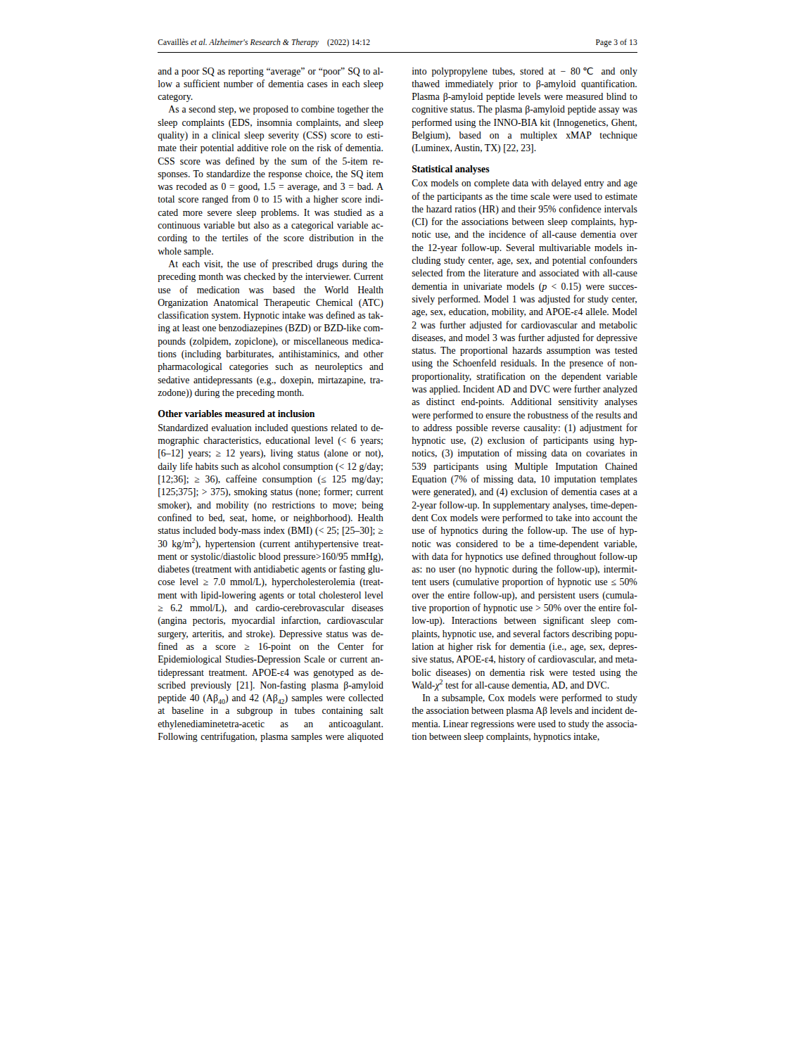Cavaillès et al. Alzheimer's Research & Therapy (2022) 14:12 Page 3 of 13
and a poor SQ as reporting “average” or “poor” SQ to allow a sufficient number of dementia cases in each sleep category.
As a second step, we proposed to combine together the sleep complaints (EDS, insomnia complaints, and sleep quality) in a clinical sleep severity (CSS) score to estimate their potential additive role on the risk of dementia. CSS score was defined by the sum of the 5-item responses. To standardize the response choice, the SQ item was recoded as 0 = good, 1.5 = average, and 3 = bad. A total score ranged from 0 to 15 with a higher score indicated more severe sleep problems. It was studied as a continuous variable but also as a categorical variable according to the tertiles of the score distribution in the whole sample.
At each visit, the use of prescribed drugs during the preceding month was checked by the interviewer. Current use of medication was based the World Health Organization Anatomical Therapeutic Chemical (ATC) classification system. Hypnotic intake was defined as taking at least one benzodiazepines (BZD) or BZD-like compounds (zolpidem, zopiclone), or miscellaneous medications (including barbiturates, antihistaminics, and other pharmacological categories such as neuroleptics and sedative antidepressants (e.g., doxepin, mirtazapine, trazodone)) during the preceding month.
Other variables measured at inclusion
Standardized evaluation included questions related to demographic characteristics, educational level (< 6 years; [6–12] years; ≥ 12 years), living status (alone or not), daily life habits such as alcohol consumption (< 12 g/day; [12;36]; ≥ 36), caffeine consumption (≤ 125 mg/day; [125;375]; > 375), smoking status (none; former; current smoker), and mobility (no restrictions to move; being confined to bed, seat, home, or neighborhood). Health status included body-mass index (BMI) (< 25; [25–30]; ≥ 30 kg/m2), hypertension (current antihypertensive treatment or systolic/diastolic blood pressure>160/95 mmHg), diabetes (treatment with antidiabetic agents or fasting glucose level ≥ 7.0 mmol/L), hypercholesterolemia (treatment with lipid-lowering agents or total cholesterol level ≥ 6.2 mmol/L), and cardio-cerebrovascular diseases (angina pectoris, myocardial infarction, cardiovascular surgery, arteritis, and stroke). Depressive status was defined as a score ≥ 16-point on the Center for Epidemiological Studies-Depression Scale or current antidepressant treatment. APOE-ε4 was genotyped as described previously [21]. Non-fasting plasma β-amyloid peptide 40 (Aβ40) and 42 (Aβ42) samples were collected at baseline in a subgroup in tubes containing salt ethylenediaminetetra-acetic as an anticoagulant. Following centrifugation, plasma samples were aliquoted into polypropylene tubes, stored at − 80℃ and only thawed immediately prior to β-amyloid quantification. Plasma β-amyloid peptide levels were measured blind to cognitive status. The plasma β-amyloid peptide assay was performed using the INNO-BIA kit (Innogenetics, Ghent, Belgium), based on a multiplex xMAP technique (Luminex, Austin, TX) [22, 23].
Statistical analyses
Cox models on complete data with delayed entry and age of the participants as the time scale were used to estimate the hazard ratios (HR) and their 95% confidence intervals (CI) for the associations between sleep complaints, hypnotic use, and the incidence of all-cause dementia over the 12-year follow-up. Several multivariable models including study center, age, sex, and potential confounders selected from the literature and associated with all-cause dementia in univariate models (p < 0.15) were successively performed. Model 1 was adjusted for study center, age, sex, education, mobility, and APOE-ε4 allele. Model 2 was further adjusted for cardiovascular and metabolic diseases, and model 3 was further adjusted for depressive status. The proportional hazards assumption was tested using the Schoenfeld residuals. In the presence of non-proportionality, stratification on the dependent variable was applied. Incident AD and DVC were further analyzed as distinct end-points. Additional sensitivity analyses were performed to ensure the robustness of the results and to address possible reverse causality: (1) adjustment for hypnotic use, (2) exclusion of participants using hypnotics, (3) imputation of missing data on covariates in 539 participants using Multiple Imputation Chained Equation (7% of missing data, 10 imputation templates were generated), and (4) exclusion of dementia cases at a 2-year follow-up. In supplementary analyses, time-dependent Cox models were performed to take into account the use of hypnotics during the follow-up. The use of hypnotic was considered to be a time-dependent variable, with data for hypnotics use defined throughout follow-up as: no user (no hypnotic during the follow-up), intermittent users (cumulative proportion of hypnotic use ≤ 50% over the entire follow-up), and persistent users (cumulative proportion of hypnotic use > 50% over the entire follow-up). Interactions between significant sleep complaints, hypnotic use, and several factors describing population at higher risk for dementia (i.e., age, sex, depressive status, APOE-ε4, history of cardiovascular, and metabolic diseases) on dementia risk were tested using the Wald-χ2 test for all-cause dementia, AD, and DVC.
In a subsample, Cox models were performed to study the association between plasma Aβ levels and incident dementia. Linear regressions were used to study the association between sleep complaints, hypnotics intake,